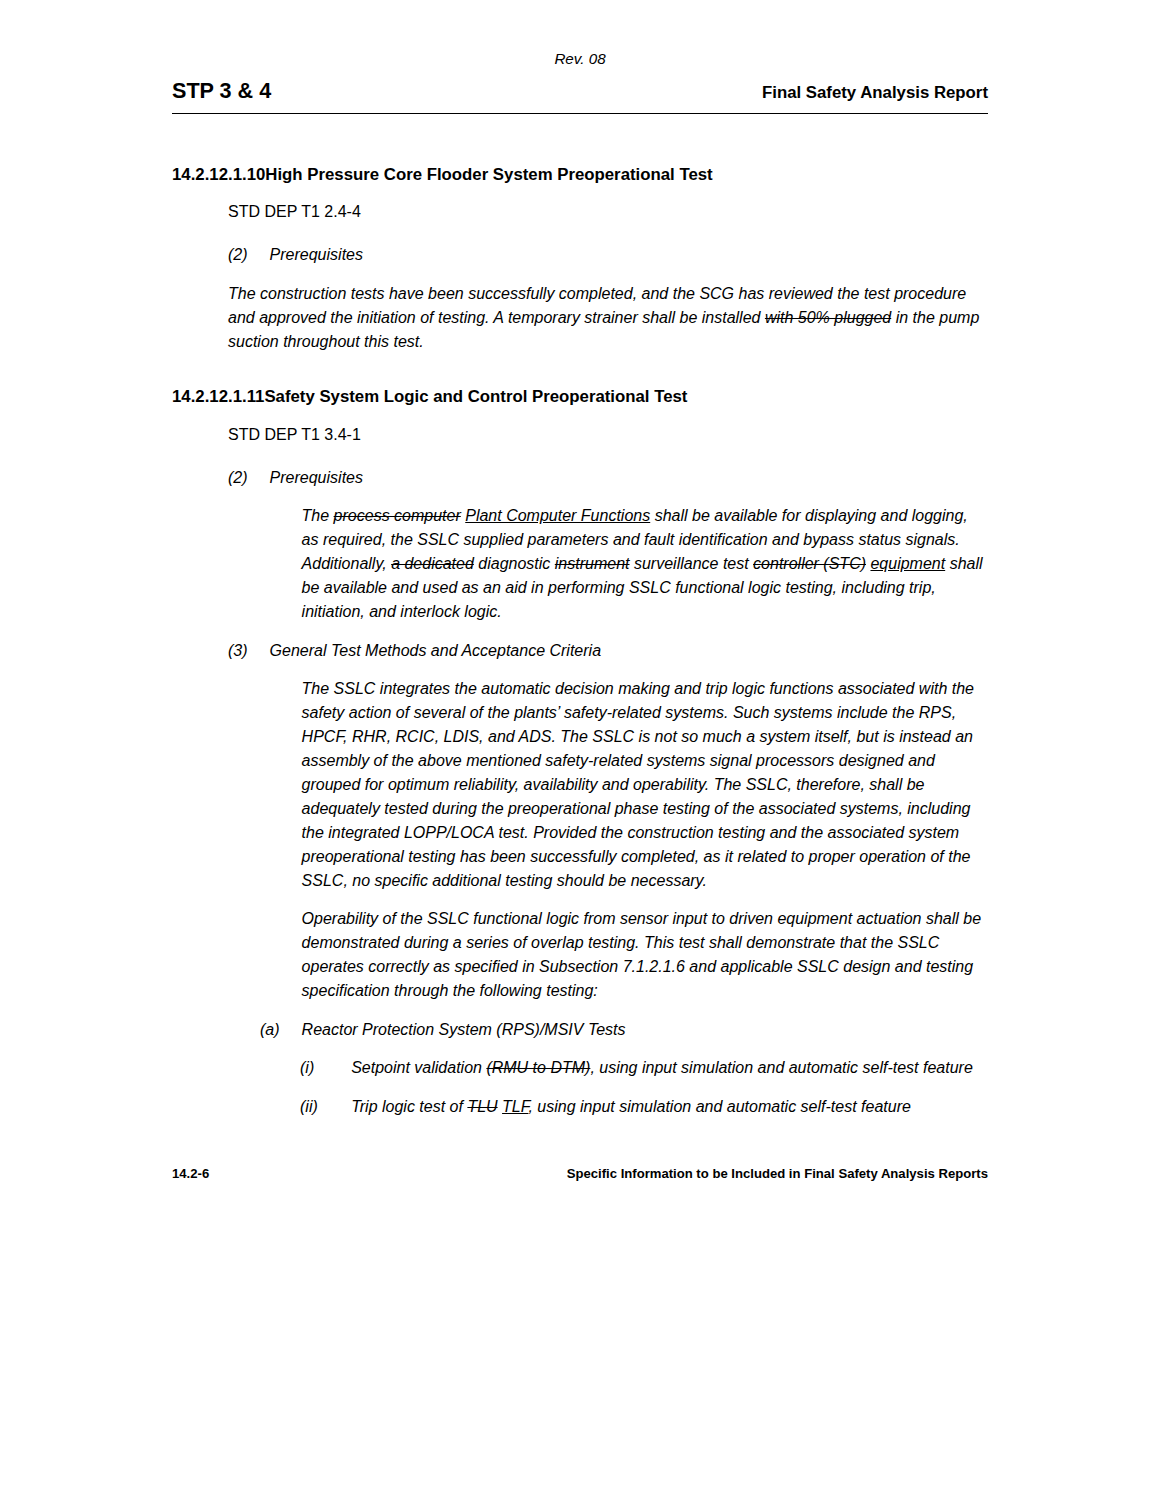Rev. 08
STP 3 & 4 Final Safety Analysis Report
14.2.12.1.10 High Pressure Core Flooder System Preoperational Test
STD DEP T1 2.4-4
(2) Prerequisites
The construction tests have been successfully completed, and the SCG has reviewed the test procedure and approved the initiation of testing. A temporary strainer shall be installed with 50% plugged in the pump suction throughout this test.
14.2.12.1.11 Safety System Logic and Control Preoperational Test
STD DEP T1 3.4-1
(2) Prerequisites
The process computer Plant Computer Functions shall be available for displaying and logging, as required, the SSLC supplied parameters and fault identification and bypass status signals. Additionally, a dedicated diagnostic instrument surveillance test controller (STC) equipment shall be available and used as an aid in performing SSLC functional logic testing, including trip, initiation, and interlock logic.
(3) General Test Methods and Acceptance Criteria
The SSLC integrates the automatic decision making and trip logic functions associated with the safety action of several of the plants’ safety-related systems. Such systems include the RPS, HPCF, RHR, RCIC, LDIS, and ADS. The SSLC is not so much a system itself, but is instead an assembly of the above mentioned safety-related systems signal processors designed and grouped for optimum reliability, availability and operability. The SSLC, therefore, shall be adequately tested during the preoperational phase testing of the associated systems, including the integrated LOPP/LOCA test. Provided the construction testing and the associated system preoperational testing has been successfully completed, as it related to proper operation of the SSLC, no specific additional testing should be necessary.
Operability of the SSLC functional logic from sensor input to driven equipment actuation shall be demonstrated during a series of overlap testing. This test shall demonstrate that the SSLC operates correctly as specified in Subsection 7.1.2.1.6 and applicable SSLC design and testing specification through the following testing:
(a) Reactor Protection System (RPS)/MSIV Tests
(i) Setpoint validation (RMU to DTM), using input simulation and automatic self-test feature
(ii) Trip logic test of TLU TLF, using input simulation and automatic self-test feature
14.2-6 Specific Information to be Included in Final Safety Analysis Reports